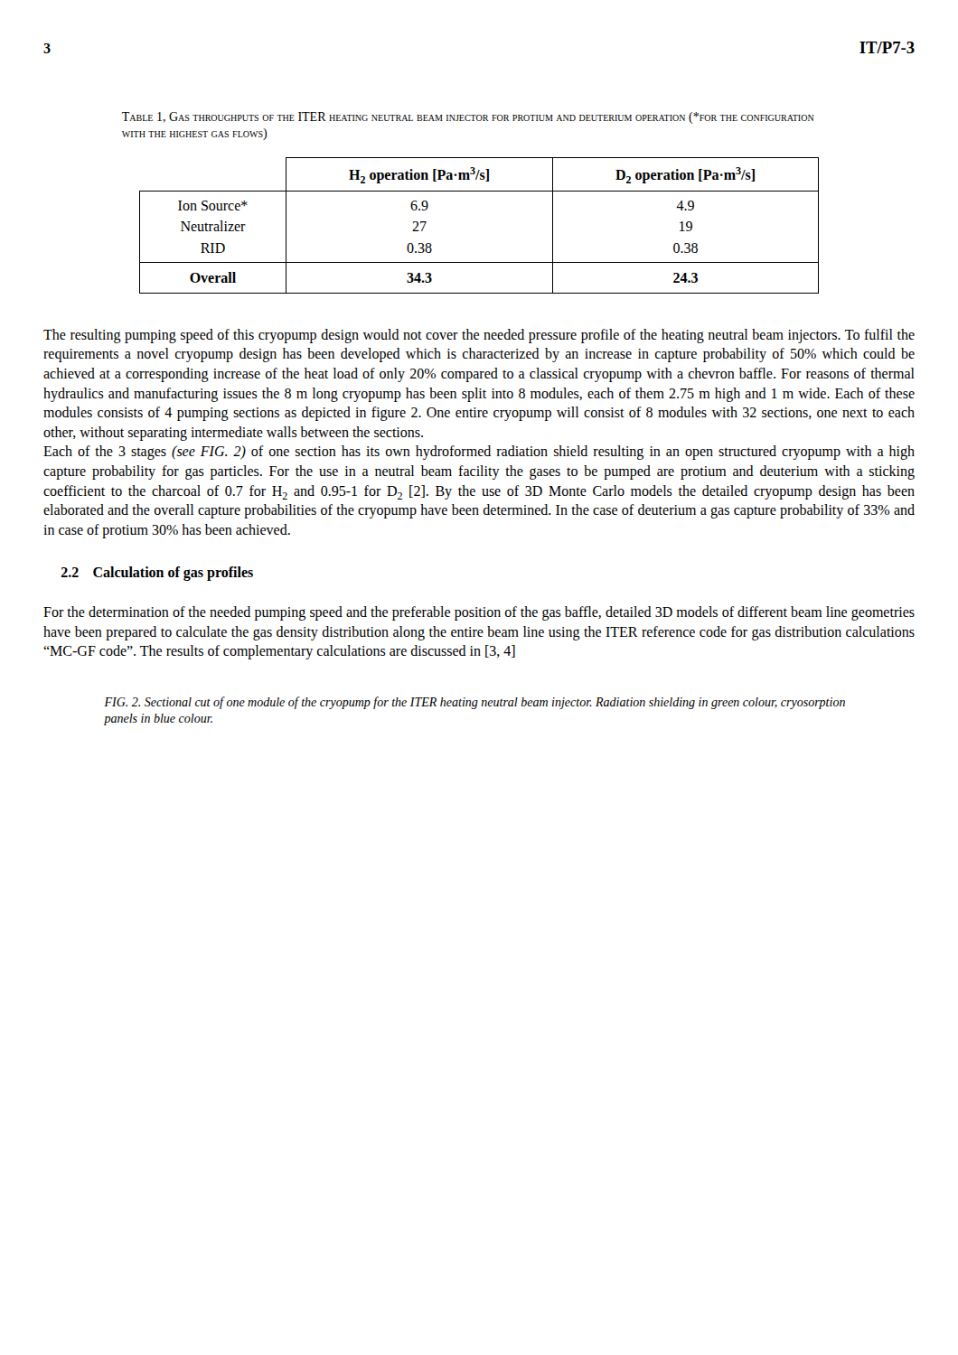3 IT/P7-3
Table 1, Gas throughputs of the ITER heating neutral beam injector for protium and deuterium operation (*for the configuration with the highest gas flows)
| | H 2 operation [Pa·m 3 /s] | D 2 operation [Pa·m 3 /s] |
| --- | --- | --- |
| Ion Source* | 6.9 | 4.9 |
| Neutralizer | 27 | 19 |
| RID | 0.38 | 0.38 |
| Overall | 34.3 | 24.3 |
The resulting pumping speed of this cryopump design would not cover the needed pressure profile of the heating neutral beam injectors. To fulfil the requirements a novel cryopump design has been developed which is characterized by an increase in capture probability of 50% which could be achieved at a corresponding increase of the heat load of only 20% compared to a classical cryopump with a chevron baffle. For reasons of thermal hydraulics and manufacturing issues the 8 m long cryopump has been split into 8 modules, each of them 2.75 m high and 1 m wide. Each of these modules consists of 4 pumping sections as depicted in figure 2. One entire cryopump will consist of 8 modules with 32 sections, one next to each other, without separating intermediate walls between the sections.
Each of the 3 stages (see FIG. 2) of one section has its own hydroformed radiation shield resulting in an open structured cryopump with a high capture probability for gas particles. For the use in a neutral beam facility the gases to be pumped are protium and deuterium with a sticking coefficient to the charcoal of 0.7 for H2 and 0.95-1 for D2 [2]. By the use of 3D Monte Carlo models the detailed cryopump design has been elaborated and the overall capture probabilities of the cryopump have been determined. In the case of deuterium a gas capture probability of 33% and in case of protium 30% has been achieved.
2.2 Calculation of gas profiles
For the determination of the needed pumping speed and the preferable position of the gas baffle, detailed 3D models of different beam line geometries have been prepared to calculate the gas density distribution along the entire beam line using the ITER reference code for gas distribution calculations “MC-GF code”. The results of complementary calculations are discussed in [3, 4]
FIG. 2. Sectional cut of one module of the cryopump for the ITER heating neutral beam injector. Radiation shielding in green colour, cryosorption panels in blue colour.